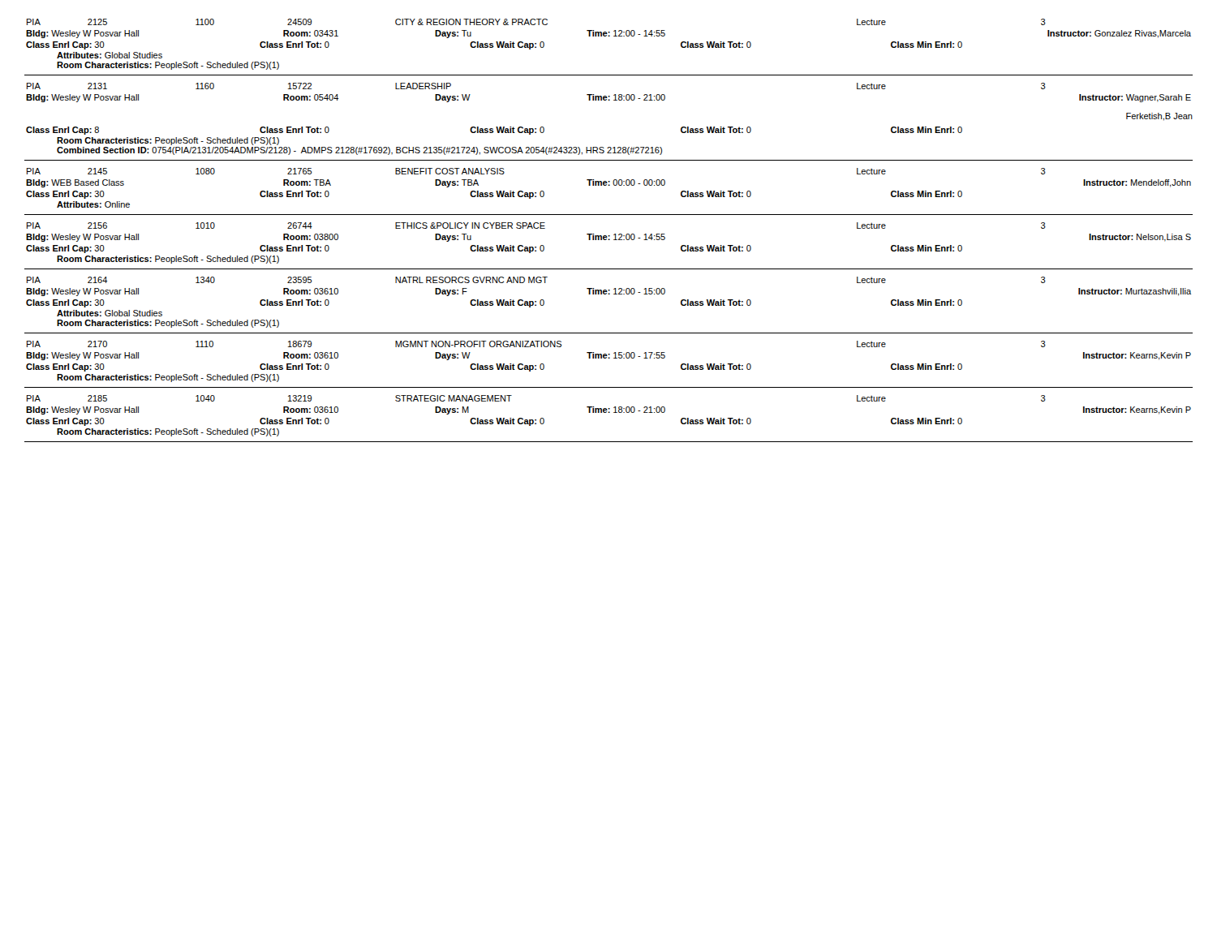| PIA | 2125 | 1100 | 24509 | CITY & REGION THEORY & PRACTC | Lecture | 3 |
| Bldg: Wesley W Posvar Hall | Room: 03431 | Days: Tu | Time: 12:00 - 14:55 | Instructor: Gonzalez Rivas,Marcela |
| Class Enrl Cap: 30 | Class Enrl Tot: 0 | Class Wait Cap: 0 | Class Wait Tot: 0 | Class Min Enrl: 0 |
Attributes: Global Studies
Room Characteristics: PeopleSoft - Scheduled (PS)(1)
| PIA | 2131 | 1160 | 15722 | LEADERSHIP | Lecture | 3 |
| Bldg: Wesley W Posvar Hall | Room: 05404 | Days: W | Time: 18:00 - 21:00 | Instructor: Wagner,Sarah E |
Ferketish,B Jean
| Class Enrl Cap: 8 | Class Enrl Tot: 0 | Class Wait Cap: 0 | Class Wait Tot: 0 | Class Min Enrl: 0 |
Room Characteristics: PeopleSoft - Scheduled (PS)(1)
Combined Section ID: 0754(PIA/2131/2054ADMPS/2128) - ADMPS 2128(#17692), BCHS 2135(#21724), SWCOSA 2054(#24323), HRS 2128(#27216)
| PIA | 2145 | 1080 | 21765 | BENEFIT COST ANALYSIS | Lecture | 3 |
| Bldg: WEB Based Class | Room: TBA | Days: TBA | Time: 00:00 - 00:00 | Instructor: Mendeloff,John |
| Class Enrl Cap: 30 | Class Enrl Tot: 0 | Class Wait Cap: 0 | Class Wait Tot: 0 | Class Min Enrl: 0 |
Attributes: Online
| PIA | 2156 | 1010 | 26744 | ETHICS &POLICY IN CYBER SPACE | Lecture | 3 |
| Bldg: Wesley W Posvar Hall | Room: 03800 | Days: Tu | Time: 12:00 - 14:55 | Instructor: Nelson,Lisa S |
| Class Enrl Cap: 30 | Class Enrl Tot: 0 | Class Wait Cap: 0 | Class Wait Tot: 0 | Class Min Enrl: 0 |
Room Characteristics: PeopleSoft - Scheduled (PS)(1)
| PIA | 2164 | 1340 | 23595 | NATRL RESORCS GVRNC AND MGT | Lecture | 3 |
| Bldg: Wesley W Posvar Hall | Room: 03610 | Days: F | Time: 12:00 - 15:00 | Instructor: Murtazashvili,Ilia |
| Class Enrl Cap: 30 | Class Enrl Tot: 0 | Class Wait Cap: 0 | Class Wait Tot: 0 | Class Min Enrl: 0 |
Attributes: Global Studies
Room Characteristics: PeopleSoft - Scheduled (PS)(1)
| PIA | 2170 | 1110 | 18679 | MGMNT NON-PROFIT ORGANIZATIONS | Lecture | 3 |
| Bldg: Wesley W Posvar Hall | Room: 03610 | Days: W | Time: 15:00 - 17:55 | Instructor: Kearns,Kevin P |
| Class Enrl Cap: 30 | Class Enrl Tot: 0 | Class Wait Cap: 0 | Class Wait Tot: 0 | Class Min Enrl: 0 |
Room Characteristics: PeopleSoft - Scheduled (PS)(1)
| PIA | 2185 | 1040 | 13219 | STRATEGIC MANAGEMENT | Lecture | 3 |
| Bldg: Wesley W Posvar Hall | Room: 03610 | Days: M | Time: 18:00 - 21:00 | Instructor: Kearns,Kevin P |
| Class Enrl Cap: 30 | Class Enrl Tot: 0 | Class Wait Cap: 0 | Class Wait Tot: 0 | Class Min Enrl: 0 |
Room Characteristics: PeopleSoft - Scheduled (PS)(1)